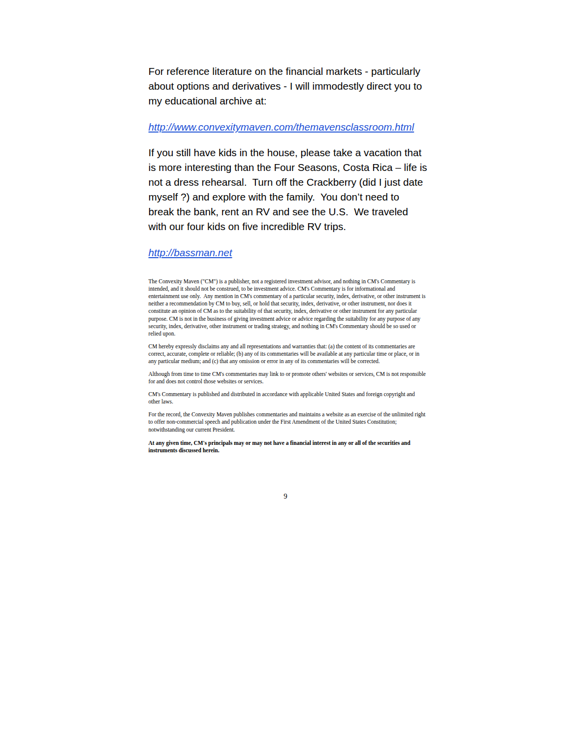For reference literature on the financial markets - particularly about options and derivatives - I will immodestly direct you to my educational archive at:
http://www.convexitymaven.com/themavensclassroom.html
If you still have kids in the house, please take a vacation that is more interesting than the Four Seasons, Costa Rica – life is not a dress rehearsal. Turn off the Crackberry (did I just date myself ?) and explore with the family. You don’t need to break the bank, rent an RV and see the U.S. We traveled with our four kids on five incredible RV trips.
http://bassman.net
The Convexity Maven ("CM") is a publisher, not a registered investment advisor, and nothing in CM's Commentary is intended, and it should not be construed, to be investment advice. CM's Commentary is for informational and entertainment use only. Any mention in CM's commentary of a particular security, index, derivative, or other instrument is neither a recommendation by CM to buy, sell, or hold that security, index, derivative, or other instrument, nor does it constitute an opinion of CM as to the suitability of that security, index, derivative or other instrument for any particular purpose. CM is not in the business of giving investment advice or advice regarding the suitability for any purpose of any security, index, derivative, other instrument or trading strategy, and nothing in CM's Commentary should be so used or relied upon.
CM hereby expressly disclaims any and all representations and warranties that: (a) the content of its commentaries are correct, accurate, complete or reliable; (b) any of its commentaries will be available at any particular time or place, or in any particular medium; and (c) that any omission or error in any of its commentaries will be corrected.
Although from time to time CM's commentaries may link to or promote others' websites or services, CM is not responsible for and does not control those websites or services.
CM's Commentary is published and distributed in accordance with applicable United States and foreign copyright and other laws.
For the record, the Convexity Maven publishes commentaries and maintains a website as an exercise of the unlimited right to offer non-commercial speech and publication under the First Amendment of the United States Constitution; notwithstanding our current President.
At any given time, CM's principals may or may not have a financial interest in any or all of the securities and instruments discussed herein.
9